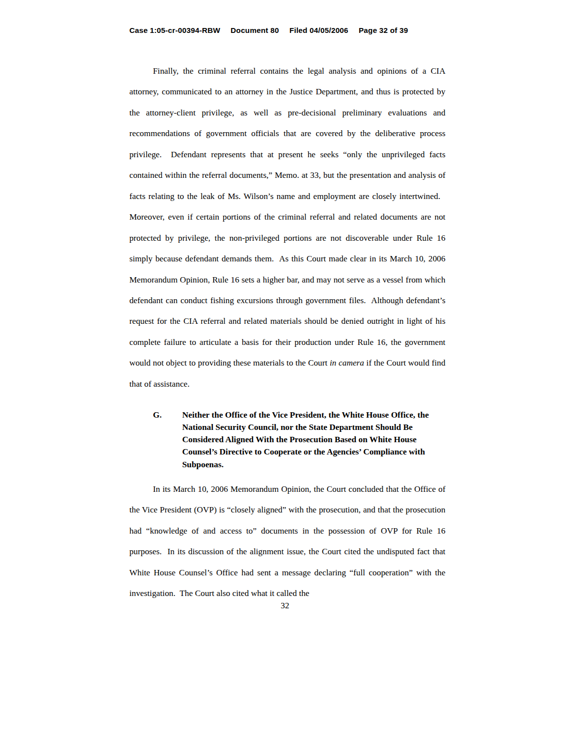Case 1:05-cr-00394-RBW Document 80 Filed 04/05/2006 Page 32 of 39
Finally, the criminal referral contains the legal analysis and opinions of a CIA attorney, communicated to an attorney in the Justice Department, and thus is protected by the attorney-client privilege, as well as pre-decisional preliminary evaluations and recommendations of government officials that are covered by the deliberative process privilege. Defendant represents that at present he seeks “only the unprivileged facts contained within the referral documents,” Memo. at 33, but the presentation and analysis of facts relating to the leak of Ms. Wilson’s name and employment are closely intertwined. Moreover, even if certain portions of the criminal referral and related documents are not protected by privilege, the non-privileged portions are not discoverable under Rule 16 simply because defendant demands them. As this Court made clear in its March 10, 2006 Memorandum Opinion, Rule 16 sets a higher bar, and may not serve as a vessel from which defendant can conduct fishing excursions through government files. Although defendant’s request for the CIA referral and related materials should be denied outright in light of his complete failure to articulate a basis for their production under Rule 16, the government would not object to providing these materials to the Court in camera if the Court would find that of assistance.
G.
Neither the Office of the Vice President, the White House Office, the National Security Council, nor the State Department Should Be Considered Aligned With the Prosecution Based on White House Counsel’s Directive to Cooperate or the Agencies’ Compliance with Subpoenas.
In its March 10, 2006 Memorandum Opinion, the Court concluded that the Office of the Vice President (OVP) is “closely aligned” with the prosecution, and that the prosecution had “knowledge of and access to” documents in the possession of OVP for Rule 16 purposes. In its discussion of the alignment issue, the Court cited the undisputed fact that White House Counsel’s Office had sent a message declaring “full cooperation” with the investigation. The Court also cited what it called the
32